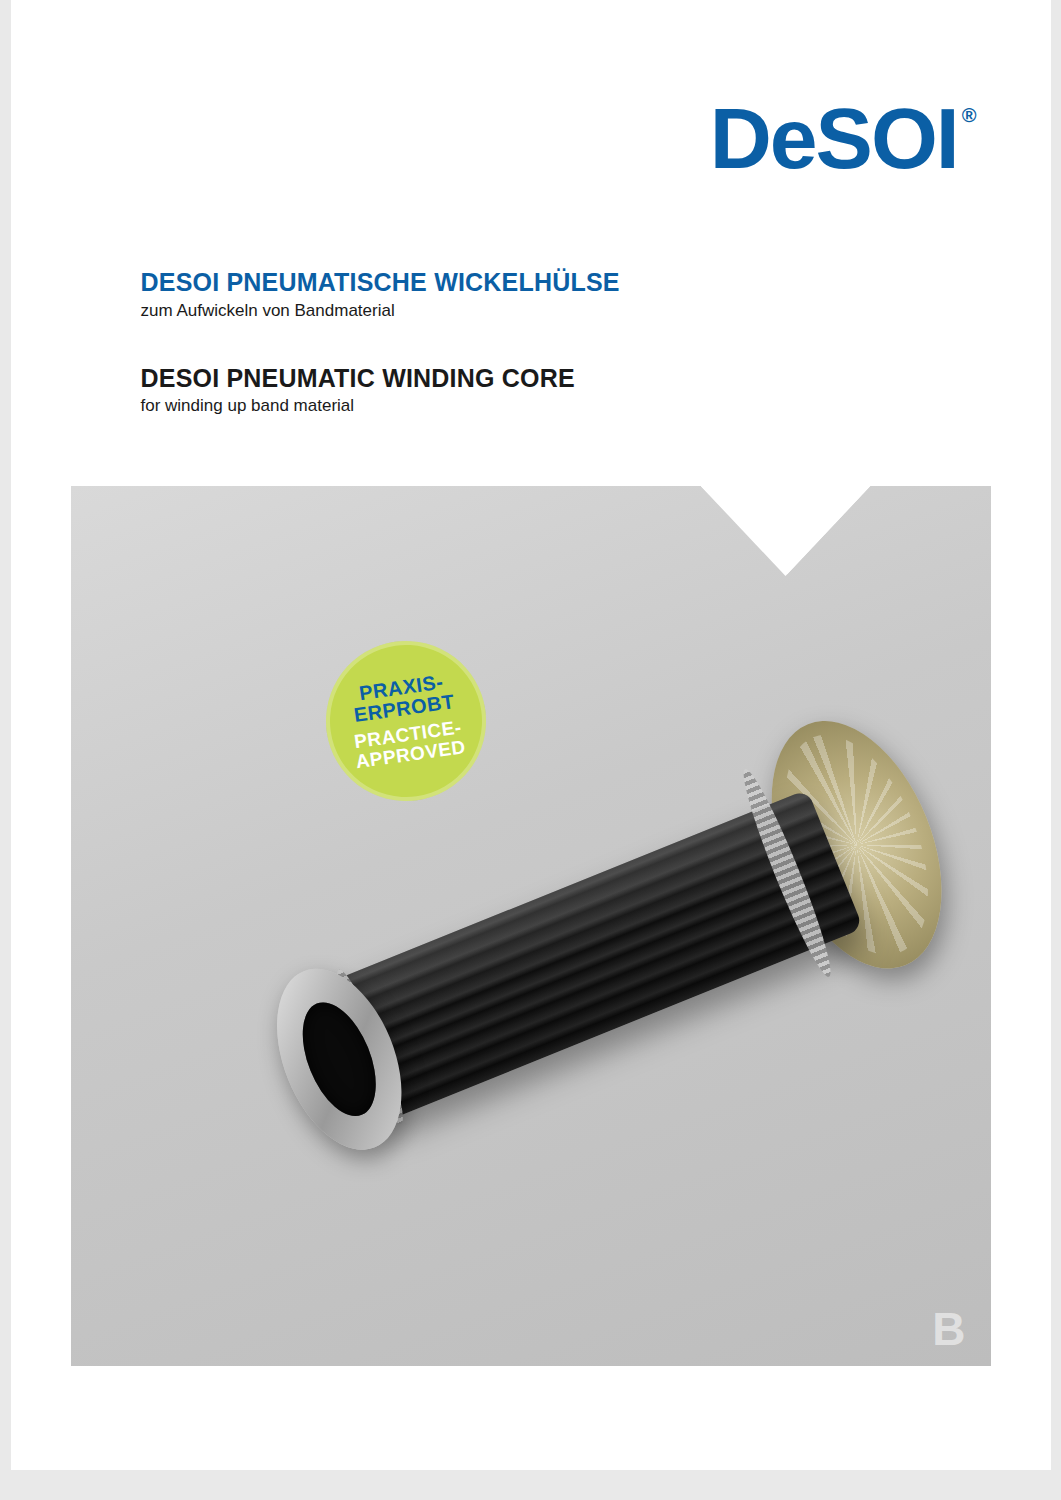DeSOI®
DESOI PNEUMATISCHE WICKELHÜLSE
zum Aufwickeln von Bandmaterial
DESOI PNEUMATIC WINDING CORE
for winding up band material
PRAXIS-
ERPROBT PRACTICE-
APPROVED
B